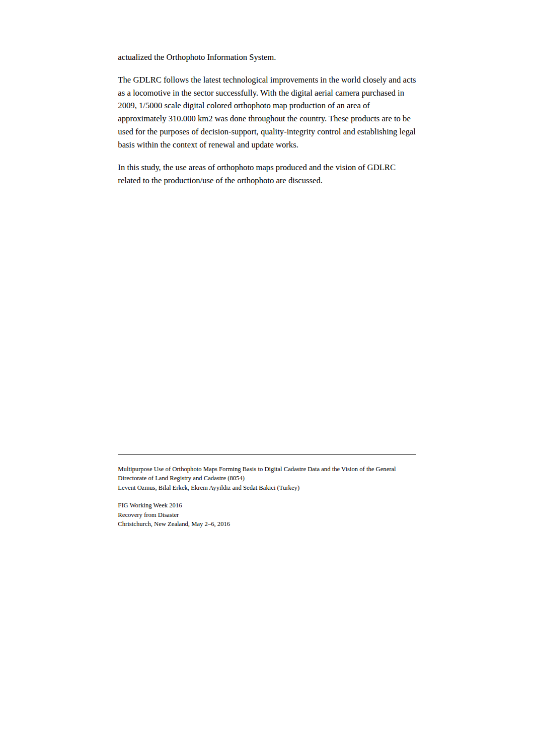actualized the Orthophoto Information System.
The GDLRC follows the latest technological improvements in the world closely and acts as a locomotive in the sector successfully. With the digital aerial camera purchased in 2009, 1/5000 scale digital colored orthophoto map production of an area of approximately 310.000 km2 was done throughout the country. These products are to be used for the purposes of decision-support, quality-integrity control and establishing legal basis within the context of renewal and update works.
In this study, the use areas of orthophoto maps produced and the vision of GDLRC related to the production/use of the orthophoto are discussed.
Multipurpose Use of Orthophoto Maps Forming Basis to Digital Cadastre Data and the Vision of the General
Directorate of Land Registry and Cadastre (8054)
Levent Ozmus, Bilal Erkek, Ekrem Ayyildiz and Sedat Bakici (Turkey)
FIG Working Week 2016
Recovery from Disaster
Christchurch, New Zealand, May 2–6, 2016